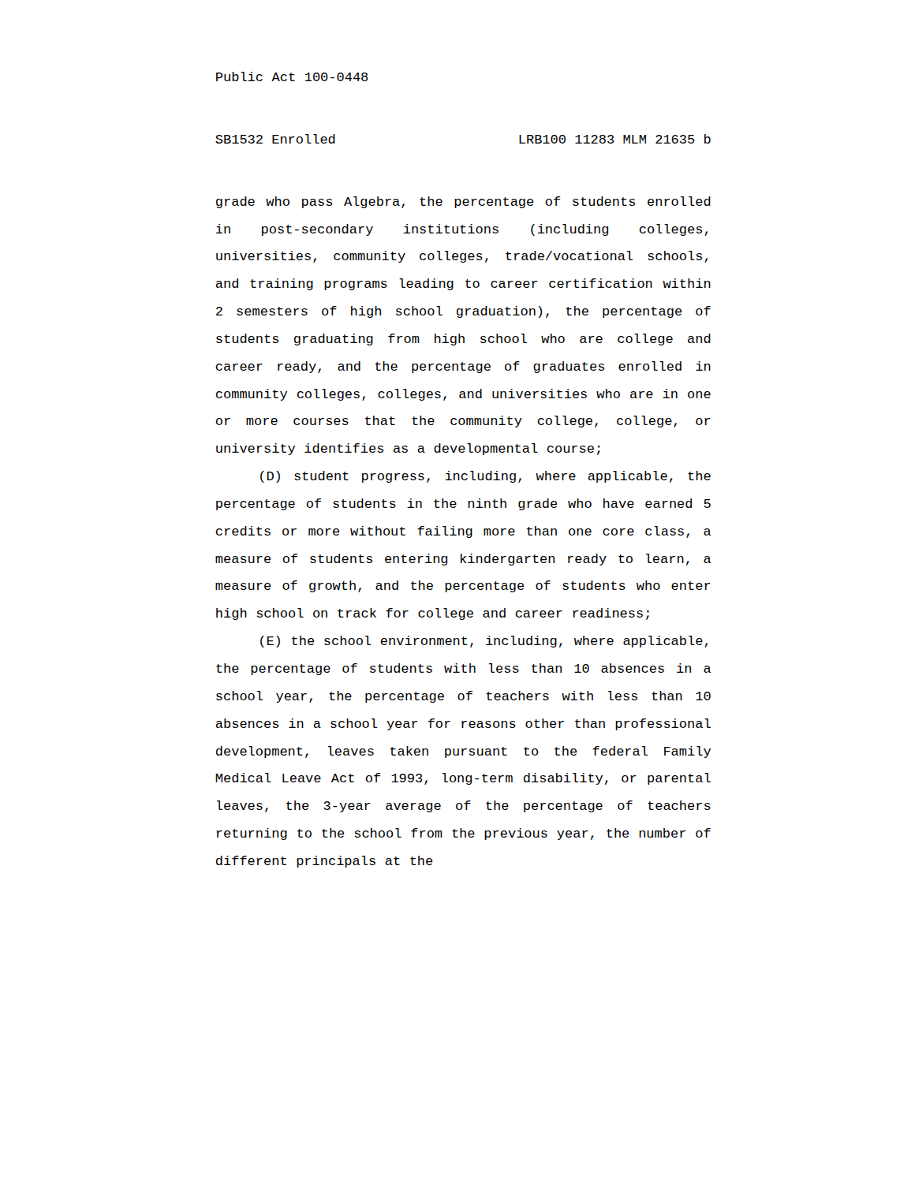Public Act 100-0448
SB1532 Enrolled LRB100 11283 MLM 21635 b
grade who pass Algebra, the percentage of students enrolled in post-secondary institutions (including colleges, universities, community colleges, trade/vocational schools, and training programs leading to career certification within 2 semesters of high school graduation), the percentage of students graduating from high school who are college and career ready, and the percentage of graduates enrolled in community colleges, colleges, and universities who are in one or more courses that the community college, college, or university identifies as a developmental course;
(D) student progress, including, where applicable, the percentage of students in the ninth grade who have earned 5 credits or more without failing more than one core class, a measure of students entering kindergarten ready to learn, a measure of growth, and the percentage of students who enter high school on track for college and career readiness;
(E) the school environment, including, where applicable, the percentage of students with less than 10 absences in a school year, the percentage of teachers with less than 10 absences in a school year for reasons other than professional development, leaves taken pursuant to the federal Family Medical Leave Act of 1993, long-term disability, or parental leaves, the 3-year average of the percentage of teachers returning to the school from the previous year, the number of different principals at the